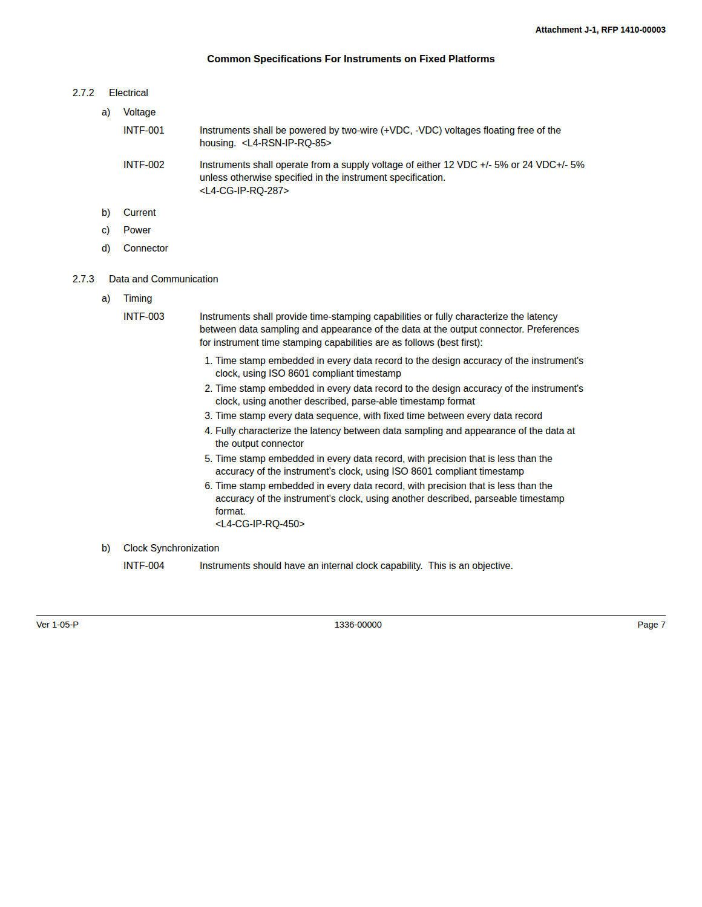Attachment J-1, RFP 1410-00003
Common Specifications For Instruments on Fixed Platforms
2.7.2 Electrical
a) Voltage
INTF-001 Instruments shall be powered by two-wire (+VDC, -VDC) voltages floating free of the housing. <L4-RSN-IP-RQ-85>
INTF-002 Instruments shall operate from a supply voltage of either 12 VDC +/- 5% or 24 VDC+/- 5% unless otherwise specified in the instrument specification.
<L4-CG-IP-RQ-287>
b) Current
c) Power
d) Connector
2.7.3 Data and Communication
a) Timing
INTF-003 Instruments shall provide time-stamping capabilities or fully characterize the latency between data sampling and appearance of the data at the output connector. Preferences for instrument time stamping capabilities are as follows (best first):
Time stamp embedded in every data record to the design accuracy of the instrument's clock, using ISO 8601 compliant timestamp
Time stamp embedded in every data record to the design accuracy of the instrument's clock, using another described, parse-able timestamp format
Time stamp every data sequence, with fixed time between every data record
Fully characterize the latency between data sampling and appearance of the data at the output connector
Time stamp embedded in every data record, with precision that is less than the accuracy of the instrument's clock, using ISO 8601 compliant timestamp
Time stamp embedded in every data record, with precision that is less than the accuracy of the instrument's clock, using another described, parseable timestamp format.
<L4-CG-IP-RQ-450>
b) Clock Synchronization
INTF-004 Instruments should have an internal clock capability. This is an objective.
Ver 1-05-P 1336-00000 Page 7